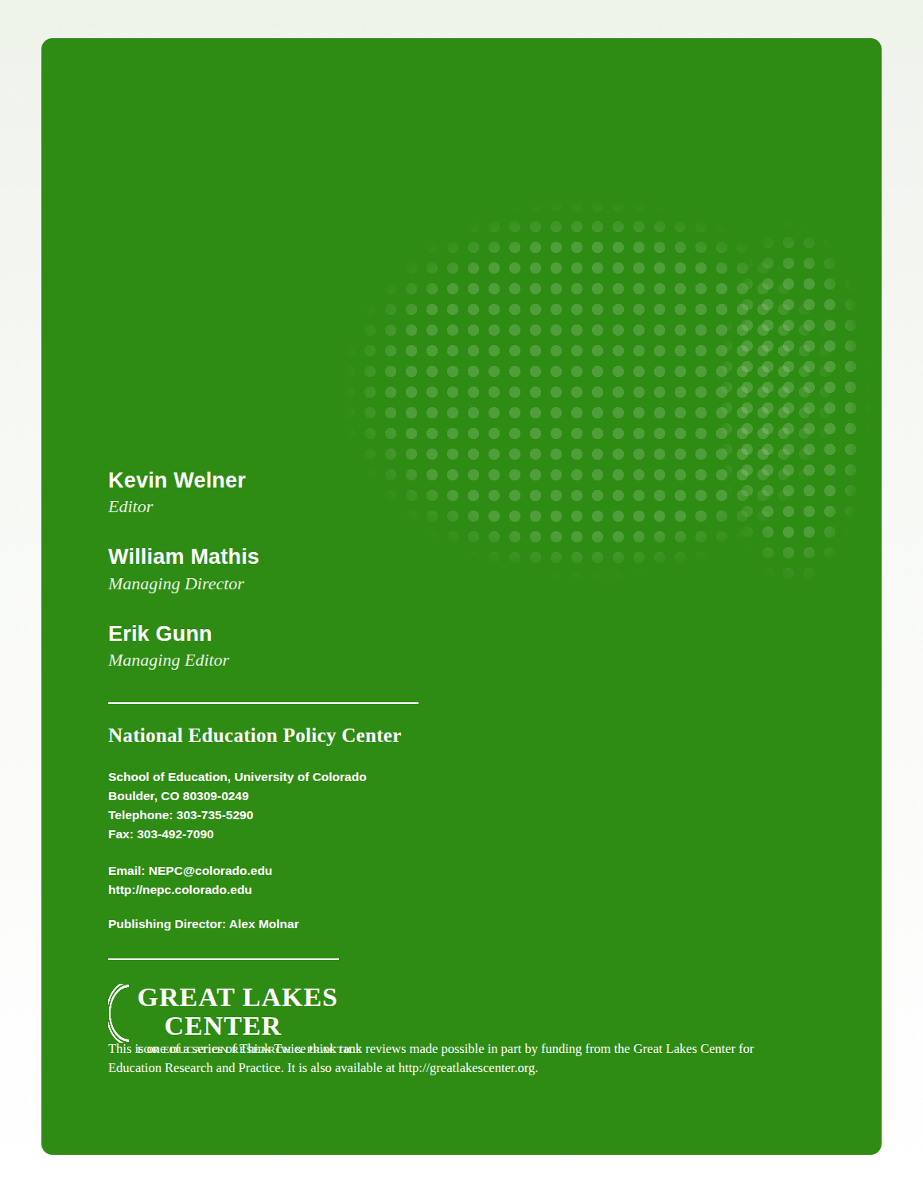Kevin Welner
Editor
William Mathis
Managing Director
Erik Gunn
Managing Editor
National Education Policy Center
School of Education, University of Colorado
Boulder, CO 80309-0249
Telephone: 303-735-5290
Fax: 303-492-7090
Email: NEPC@colorado.edu
http://nepc.colorado.edu
Publishing Director: Alex Molnar
GREAT LAKES
CENTER
FOR EDUCATION RESEARCH & PRACTICE
This is one of a series of Think Twice think tank reviews made possible in part by funding from the Great Lakes Center for Education Research and Practice. It is also available at http://greatlakescenter.org.